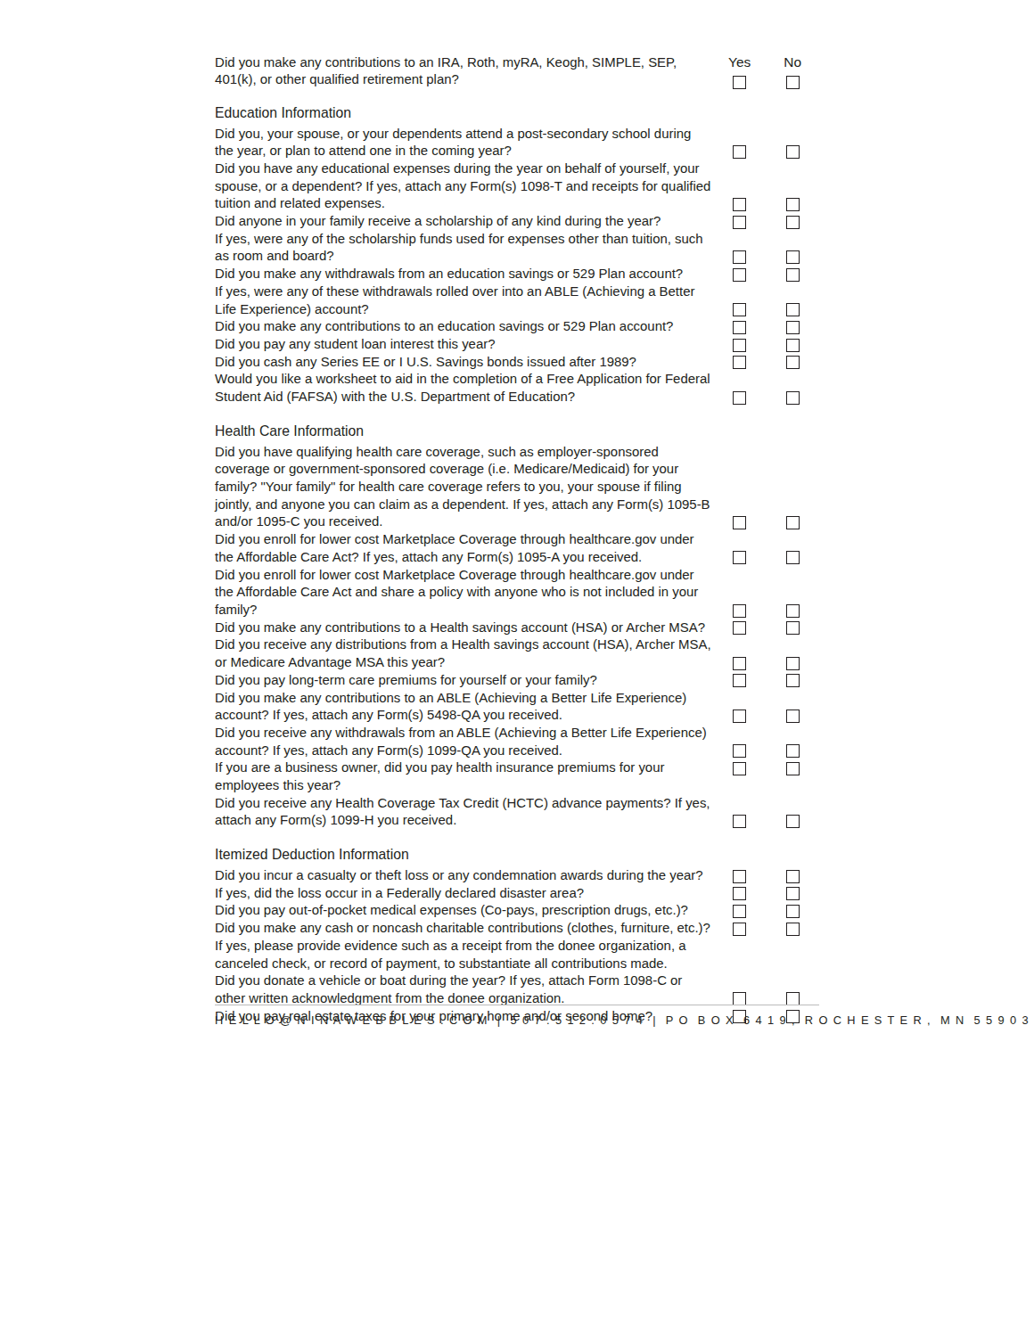| Did you make any contributions to an IRA, Roth, myRA, Keogh, SIMPLE, SEP, 401(k), or other qualified retirement plan? | Yes | No |
Education Information
| Did you, your spouse, or your dependents attend a post-secondary school during the year, or plan to attend one in the coming year? | | |
| Did you have any educational expenses during the year on behalf of yourself, your spouse, or a dependent? If yes, attach any Form(s) 1098-T and receipts for qualified tuition and related expenses. | | |
| Did anyone in your family receive a scholarship of any kind during the year? | | |
| If yes, were any of the scholarship funds used for expenses other than tuition, such as room and board? | | |
| Did you make any withdrawals from an education savings or 529 Plan account? | | |
| If yes, were any of these withdrawals rolled over into an ABLE (Achieving a Better Life Experience) account? | | |
| Did you make any contributions to an education savings or 529 Plan account? | | |
| Did you pay any student loan interest this year? | | |
| Did you cash any Series EE or I U.S. Savings bonds issued after 1989? | | |
| Would you like a worksheet to aid in the completion of a Free Application for Federal Student Aid (FAFSA) with the U.S. Department of Education? | | |
Health Care Information
| Did you have qualifying health care coverage, such as employer-sponsored coverage or government-sponsored coverage (i.e. Medicare/Medicaid) for your family? "Your family" for health care coverage refers to you, your spouse if filing jointly, and anyone you can claim as a dependent. If yes, attach any Form(s) 1095-B and/or 1095-C you received. | | |
| Did you enroll for lower cost Marketplace Coverage through healthcare.gov under the Affordable Care Act? If yes, attach any Form(s) 1095-A you received. | | |
| Did you enroll for lower cost Marketplace Coverage through healthcare.gov under the Affordable Care Act and share a policy with anyone who is not included in your family? | | |
| Did you make any contributions to a Health savings account (HSA) or Archer MSA? | | |
| Did you receive any distributions from a Health savings account (HSA), Archer MSA, or Medicare Advantage MSA this year? | | |
| Did you pay long-term care premiums for yourself or your family? | | |
| Did you make any contributions to an ABLE (Achieving a Better Life Experience) account? If yes, attach any Form(s) 5498-QA you received. | | |
| Did you receive any withdrawals from an ABLE (Achieving a Better Life Experience) account? If yes, attach any Form(s) 1099-QA you received. | | |
| If you are a business owner, did you pay health insurance premiums for your employees this year? | | |
| Did you receive any Health Coverage Tax Credit (HCTC) advance payments? If yes, attach any Form(s) 1099-H you received. | | |
Itemized Deduction Information
| Did you incur a casualty or theft loss or any condemnation awards during the year? | | |
| If yes, did the loss occur in a Federally declared disaster area? | | |
| Did you pay out-of-pocket medical expenses (Co-pays, prescription drugs, etc.)? | | |
| Did you make any cash or noncash charitable contributions (clothes, furniture, etc.)? | | |
| If yes, please provide evidence such as a receipt from the donee organization, a canceled check, or record of payment, to substantiate all contributions made. | | |
| Did you donate a vehicle or boat during the year? If yes, attach Form 1098-C or other written acknowledgment from the donee organization. | | |
| Did you pay real estate taxes for your primary home and/or second home? | | |
H E L L O @ N I N A W E B B L E S . C O M | 5 0 7 . 5 1 2 . 0 5 7 4 | P O B O X 6 4 1 9 , R O C H E S T E R , M N 5 5 9 0 3